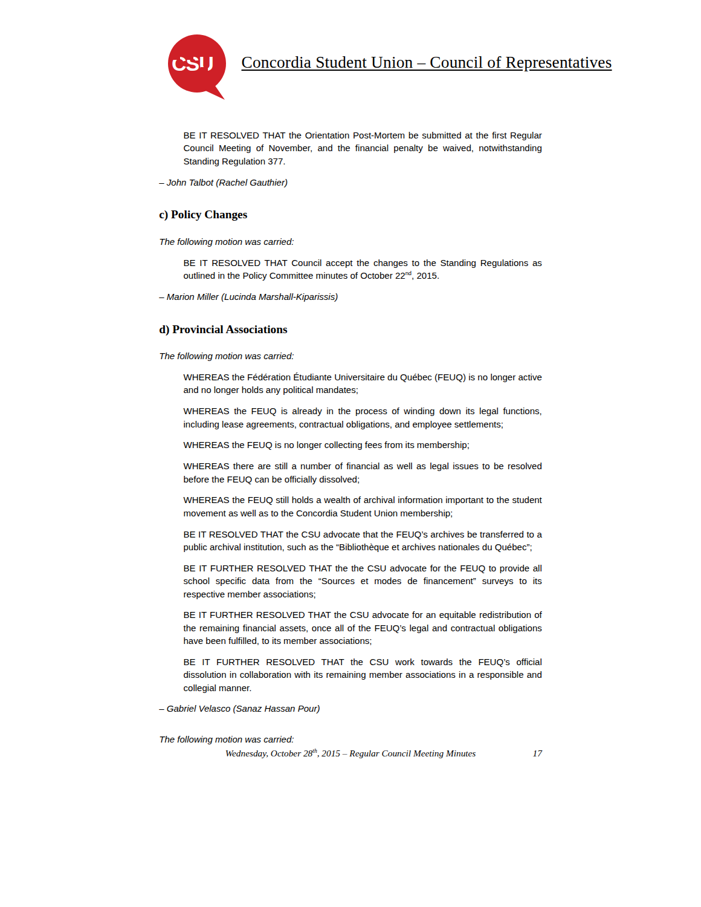CSU
Concordia Student Union – Council of Representatives
BE IT RESOLVED THAT the Orientation Post-Mortem be submitted at the first Regular Council Meeting of November, and the financial penalty be waived, notwithstanding Standing Regulation 377.
– John Talbot (Rachel Gauthier)
c) Policy Changes
The following motion was carried:
BE IT RESOLVED THAT Council accept the changes to the Standing Regulations as outlined in the Policy Committee minutes of October 22nd, 2015.
– Marion Miller (Lucinda Marshall-Kiparissis)
d) Provincial Associations
The following motion was carried:
WHEREAS the Fédération Étudiante Universitaire du Québec (FEUQ) is no longer active and no longer holds any political mandates;
WHEREAS the FEUQ is already in the process of winding down its legal functions, including lease agreements, contractual obligations, and employee settlements;
WHEREAS the FEUQ is no longer collecting fees from its membership;
WHEREAS there are still a number of financial as well as legal issues to be resolved before the FEUQ can be officially dissolved;
WHEREAS the FEUQ still holds a wealth of archival information important to the student movement as well as to the Concordia Student Union membership;
BE IT RESOLVED THAT the CSU advocate that the FEUQ’s archives be transferred to a public archival institution, such as the “Bibliothèque et archives nationales du Québec”;
BE IT FURTHER RESOLVED THAT the the CSU advocate for the FEUQ to provide all school specific data from the “Sources et modes de financement” surveys to its respective member associations;
BE IT FURTHER RESOLVED THAT the CSU advocate for an equitable redistribution of the remaining financial assets, once all of the FEUQ’s legal and contractual obligations have been fulfilled, to its member associations;
BE IT FURTHER RESOLVED THAT the CSU work towards the FEUQ’s official dissolution in collaboration with its remaining member associations in a responsible and collegial manner.
– Gabriel Velasco (Sanaz Hassan Pour)
The following motion was carried:
Wednesday, October 28th, 2015 – Regular Council Meeting Minutes
17